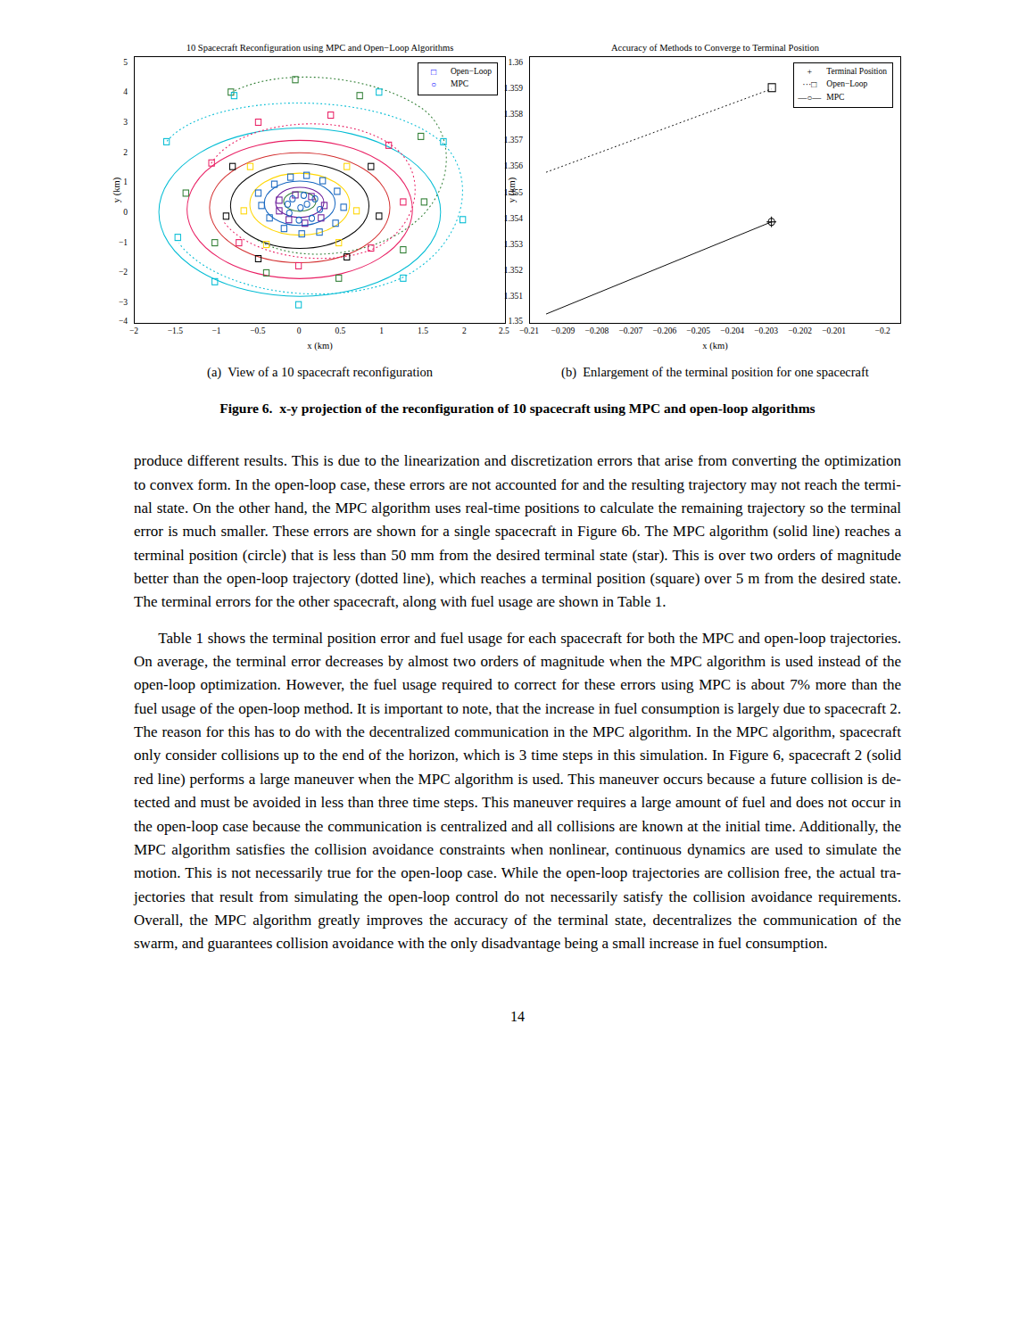10 Spacecraft Reconfiguration using MPC and Open−Loop Algorithms
y (km)
5 4 3 2 1 0 −1 −2 −3 −4
□Open−Loop
○MPC
−2 −1.5 −1 −0.5 0 0.5 1 1.5 2 2.5
x (km)
Accuracy of Methods to Converge to Terminal Position
y (km)
1.36 1.359 1.358 1.357 1.356 1.355 1.354 1.353 1.352 1.351 1.35
+Terminal Position
···□Open−Loop
—○—MPC
−0.21 −0.209 −0.208 −0.207 −0.206 −0.205 −0.204 −0.203 −0.202 −0.201 −0.2
x (km)
(a) View of a 10 spacecraft reconfiguration
(b) Enlargement of the terminal position for one spacecraft
Figure 6. x-y projection of the reconfiguration of 10 spacecraft using MPC and open-loop algorithms
produce different results. This is due to the linearization and discretization errors that arise from converting the optimization to convex form. In the open-loop case, these errors are not accounted for and the resulting trajectory may not reach the terminal state. On the other hand, the MPC algorithm uses real-time positions to calculate the remaining trajectory so the terminal error is much smaller. These errors are shown for a single spacecraft in Figure 6b. The MPC algorithm (solid line) reaches a terminal position (circle) that is less than 50 mm from the desired terminal state (star). This is over two orders of magnitude better than the open-loop trajectory (dotted line), which reaches a terminal position (square) over 5 m from the desired state. The terminal errors for the other spacecraft, along with fuel usage are shown in Table 1.
Table 1 shows the terminal position error and fuel usage for each spacecraft for both the MPC and open-loop trajectories. On average, the terminal error decreases by almost two orders of magnitude when the MPC algorithm is used instead of the open-loop optimization. However, the fuel usage required to correct for these errors using MPC is about 7% more than the fuel usage of the open-loop method. It is important to note, that the increase in fuel consumption is largely due to spacecraft 2. The reason for this has to do with the decentralized communication in the MPC algorithm. In the MPC algorithm, spacecraft only consider collisions up to the end of the horizon, which is 3 time steps in this simulation. In Figure 6, spacecraft 2 (solid red line) performs a large maneuver when the MPC algorithm is used. This maneuver occurs because a future collision is detected and must be avoided in less than three time steps. This maneuver requires a large amount of fuel and does not occur in the open-loop case because the communication is centralized and all collisions are known at the initial time. Additionally, the MPC algorithm satisfies the collision avoidance constraints when nonlinear, continuous dynamics are used to simulate the motion. This is not necessarily true for the open-loop case. While the open-loop trajectories are collision free, the actual trajectories that result from simulating the open-loop control do not necessarily satisfy the collision avoidance requirements. Overall, the MPC algorithm greatly improves the accuracy of the terminal state, decentralizes the communication of the swarm, and guarantees collision avoidance with the only disadvantage being a small increase in fuel consumption.
14